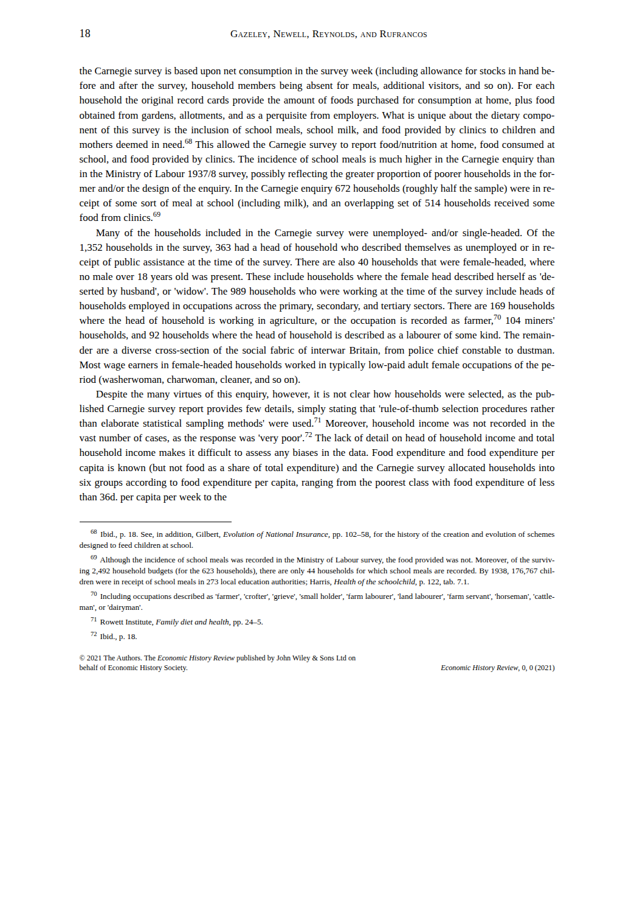18 Gazeley, Newell, Reynolds, and Rufrancos
the Carnegie survey is based upon net consumption in the survey week (including allowance for stocks in hand before and after the survey, household members being absent for meals, additional visitors, and so on). For each household the original record cards provide the amount of foods purchased for consumption at home, plus food obtained from gardens, allotments, and as a perquisite from employers. What is unique about the dietary component of this survey is the inclusion of school meals, school milk, and food provided by clinics to children and mothers deemed in need.68 This allowed the Carnegie survey to report food/nutrition at home, food consumed at school, and food provided by clinics. The incidence of school meals is much higher in the Carnegie enquiry than in the Ministry of Labour 1937/8 survey, possibly reflecting the greater proportion of poorer households in the former and/or the design of the enquiry. In the Carnegie enquiry 672 households (roughly half the sample) were in receipt of some sort of meal at school (including milk), and an overlapping set of 514 households received some food from clinics.69
Many of the households included in the Carnegie survey were unemployed- and/or single-headed. Of the 1,352 households in the survey, 363 had a head of household who described themselves as unemployed or in receipt of public assistance at the time of the survey. There are also 40 households that were female-headed, where no male over 18 years old was present. These include households where the female head described herself as 'deserted by husband', or 'widow'. The 989 households who were working at the time of the survey include heads of households employed in occupations across the primary, secondary, and tertiary sectors. There are 169 households where the head of household is working in agriculture, or the occupation is recorded as farmer,70 104 miners' households, and 92 households where the head of household is described as a labourer of some kind. The remainder are a diverse cross-section of the social fabric of interwar Britain, from police chief constable to dustman. Most wage earners in female-headed households worked in typically low-paid adult female occupations of the period (washerwoman, charwoman, cleaner, and so on).
Despite the many virtues of this enquiry, however, it is not clear how households were selected, as the published Carnegie survey report provides few details, simply stating that 'rule-of-thumb selection procedures rather than elaborate statistical sampling methods' were used.71 Moreover, household income was not recorded in the vast number of cases, as the response was 'very poor'.72 The lack of detail on head of household income and total household income makes it difficult to assess any biases in the data. Food expenditure and food expenditure per capita is known (but not food as a share of total expenditure) and the Carnegie survey allocated households into six groups according to food expenditure per capita, ranging from the poorest class with food expenditure of less than 36d. per capita per week to the
68 Ibid., p. 18. See, in addition, Gilbert, Evolution of National Insurance, pp. 102–58, for the history of the creation and evolution of schemes designed to feed children at school.
69 Although the incidence of school meals was recorded in the Ministry of Labour survey, the food provided was not. Moreover, of the surviving 2,492 household budgets (for the 623 households), there are only 44 households for which school meals are recorded. By 1938, 176,767 children were in receipt of school meals in 273 local education authorities; Harris, Health of the schoolchild, p. 122, tab. 7.1.
70 Including occupations described as 'farmer', 'crofter', 'grieve', 'small holder', 'farm labourer', 'land labourer', 'farm servant', 'horseman', 'cattleman', or 'dairyman'.
71 Rowett Institute, Family diet and health, pp. 24–5.
72 Ibid., p. 18.
© 2021 The Authors. The Economic History Review published by John Wiley & Sons Ltd on behalf of Economic History Society.
Economic History Review, 0, 0 (2021)